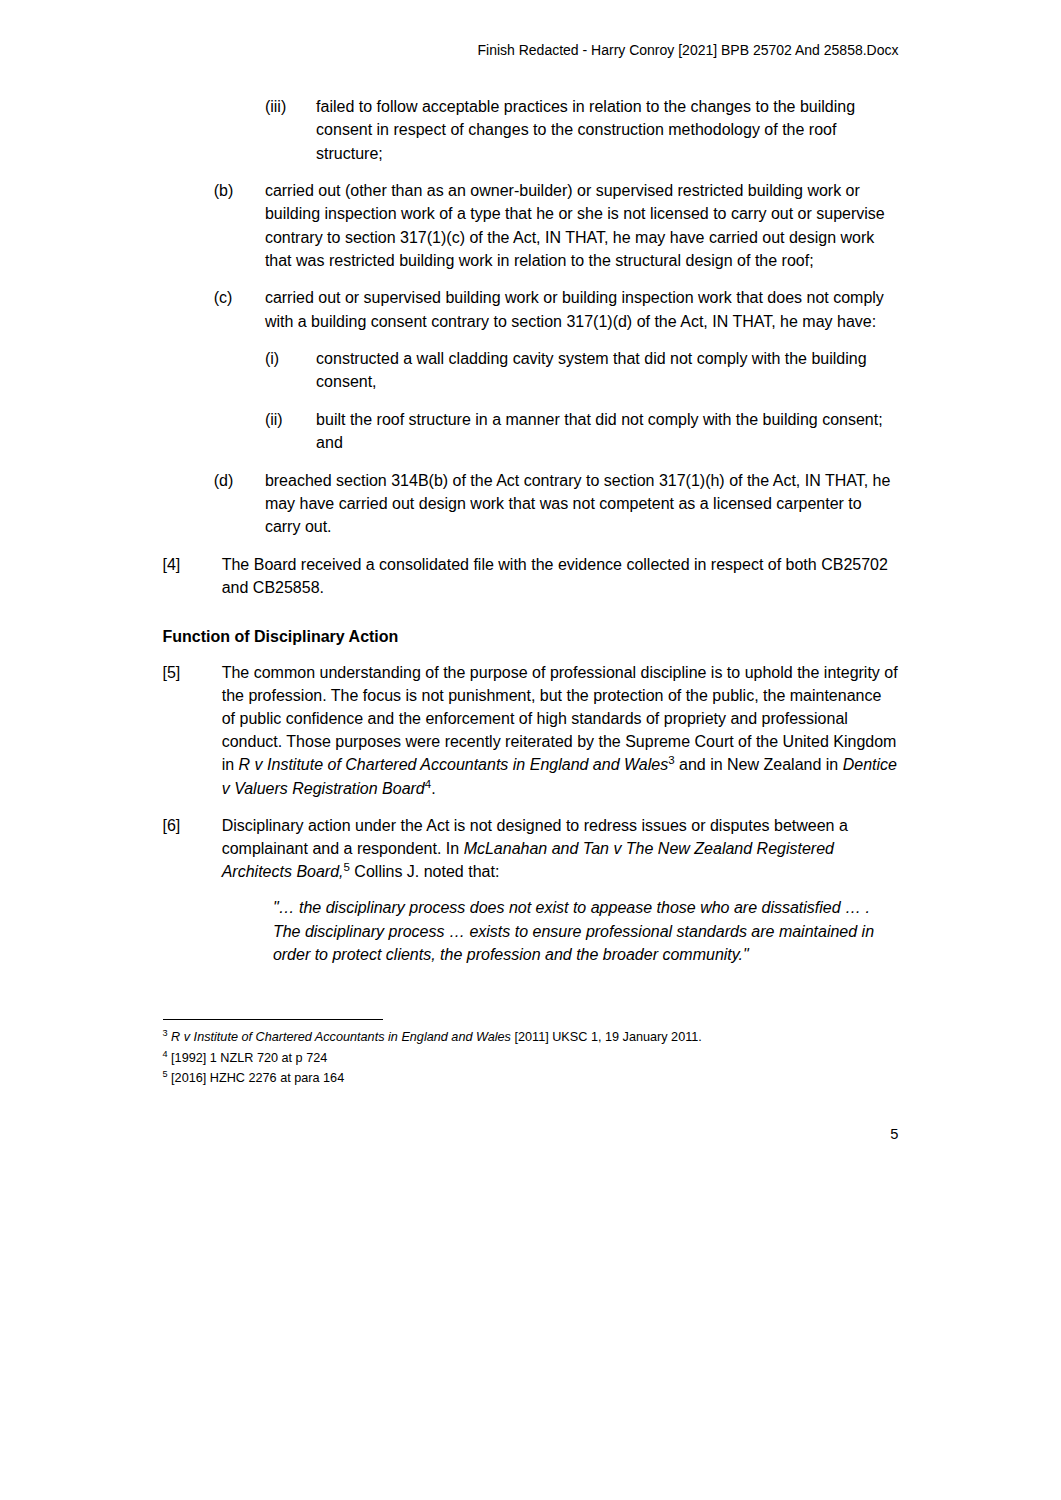Finish Redacted - Harry Conroy [2021] BPB 25702 And 25858.Docx
(iii)
failed to follow acceptable practices in relation to the changes to the building consent in respect of changes to the construction methodology of the roof structure;
(b)
carried out (other than as an owner-builder) or supervised restricted building work or building inspection work of a type that he or she is not licensed to carry out or supervise contrary to section 317(1)(c) of the Act, IN THAT, he may have carried out design work that was restricted building work in relation to the structural design of the roof;
(c)
carried out or supervised building work or building inspection work that does not comply with a building consent contrary to section 317(1)(d) of the Act, IN THAT, he may have:
(i)
constructed a wall cladding cavity system that did not comply with the building consent,
(ii)
built the roof structure in a manner that did not comply with the building consent; and
(d)
breached section 314B(b) of the Act contrary to section 317(1)(h) of the Act, IN THAT, he may have carried out design work that was not competent as a licensed carpenter to carry out.
[4]
The Board received a consolidated file with the evidence collected in respect of both CB25702 and CB25858.
Function of Disciplinary Action
[5]
The common understanding of the purpose of professional discipline is to uphold the integrity of the profession. The focus is not punishment, but the protection of the public, the maintenance of public confidence and the enforcement of high standards of propriety and professional conduct. Those purposes were recently reiterated by the Supreme Court of the United Kingdom in R v Institute of Chartered Accountants in England and Wales3 and in New Zealand in Dentice v Valuers Registration Board4.
[6]
Disciplinary action under the Act is not designed to redress issues or disputes between a complainant and a respondent. In McLanahan and Tan v The New Zealand Registered Architects Board,5 Collins J. noted that:
"… the disciplinary process does not exist to appease those who are dissatisfied … . The disciplinary process … exists to ensure professional standards are maintained in order to protect clients, the profession and the broader community."
3 R v Institute of Chartered Accountants in England and Wales [2011] UKSC 1, 19 January 2011.
4 [1992] 1 NZLR 720 at p 724
5 [2016] HZHC 2276 at para 164
5